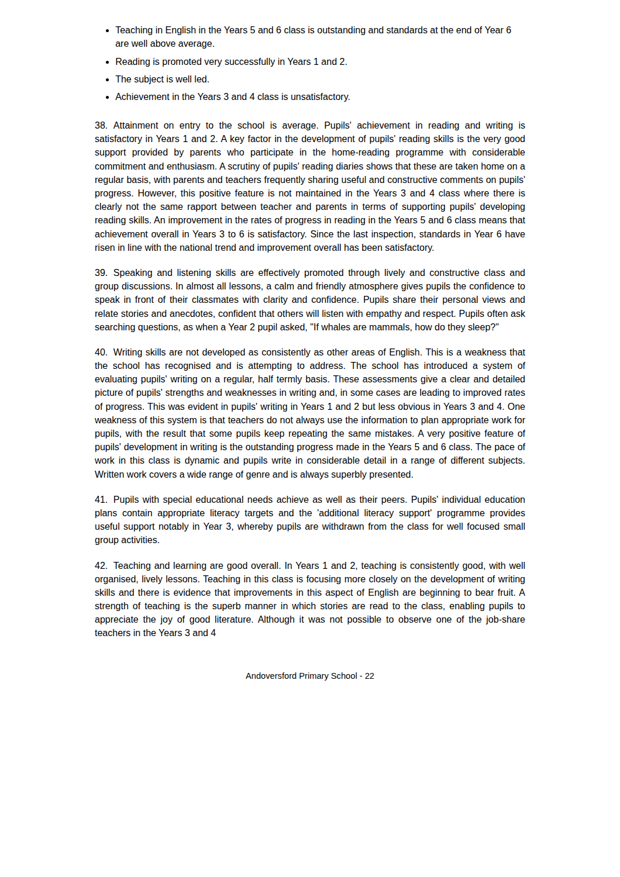Teaching in English in the Years 5 and 6 class is outstanding and standards at the end of Year 6 are well above average.
Reading is promoted very successfully in Years 1 and 2.
The subject is well led.
Achievement in the Years 3 and 4 class is unsatisfactory.
38. Attainment on entry to the school is average. Pupils' achievement in reading and writing is satisfactory in Years 1 and 2. A key factor in the development of pupils' reading skills is the very good support provided by parents who participate in the home-reading programme with considerable commitment and enthusiasm. A scrutiny of pupils' reading diaries shows that these are taken home on a regular basis, with parents and teachers frequently sharing useful and constructive comments on pupils' progress. However, this positive feature is not maintained in the Years 3 and 4 class where there is clearly not the same rapport between teacher and parents in terms of supporting pupils' developing reading skills. An improvement in the rates of progress in reading in the Years 5 and 6 class means that achievement overall in Years 3 to 6 is satisfactory. Since the last inspection, standards in Year 6 have risen in line with the national trend and improvement overall has been satisfactory.
39. Speaking and listening skills are effectively promoted through lively and constructive class and group discussions. In almost all lessons, a calm and friendly atmosphere gives pupils the confidence to speak in front of their classmates with clarity and confidence. Pupils share their personal views and relate stories and anecdotes, confident that others will listen with empathy and respect. Pupils often ask searching questions, as when a Year 2 pupil asked, "If whales are mammals, how do they sleep?"
40. Writing skills are not developed as consistently as other areas of English. This is a weakness that the school has recognised and is attempting to address. The school has introduced a system of evaluating pupils' writing on a regular, half termly basis. These assessments give a clear and detailed picture of pupils' strengths and weaknesses in writing and, in some cases are leading to improved rates of progress. This was evident in pupils' writing in Years 1 and 2 but less obvious in Years 3 and 4. One weakness of this system is that teachers do not always use the information to plan appropriate work for pupils, with the result that some pupils keep repeating the same mistakes. A very positive feature of pupils' development in writing is the outstanding progress made in the Years 5 and 6 class. The pace of work in this class is dynamic and pupils write in considerable detail in a range of different subjects. Written work covers a wide range of genre and is always superbly presented.
41. Pupils with special educational needs achieve as well as their peers. Pupils' individual education plans contain appropriate literacy targets and the 'additional literacy support' programme provides useful support notably in Year 3, whereby pupils are withdrawn from the class for well focused small group activities.
42. Teaching and learning are good overall. In Years 1 and 2, teaching is consistently good, with well organised, lively lessons. Teaching in this class is focusing more closely on the development of writing skills and there is evidence that improvements in this aspect of English are beginning to bear fruit. A strength of teaching is the superb manner in which stories are read to the class, enabling pupils to appreciate the joy of good literature. Although it was not possible to observe one of the job-share teachers in the Years 3 and 4
Andoversford Primary School - 22